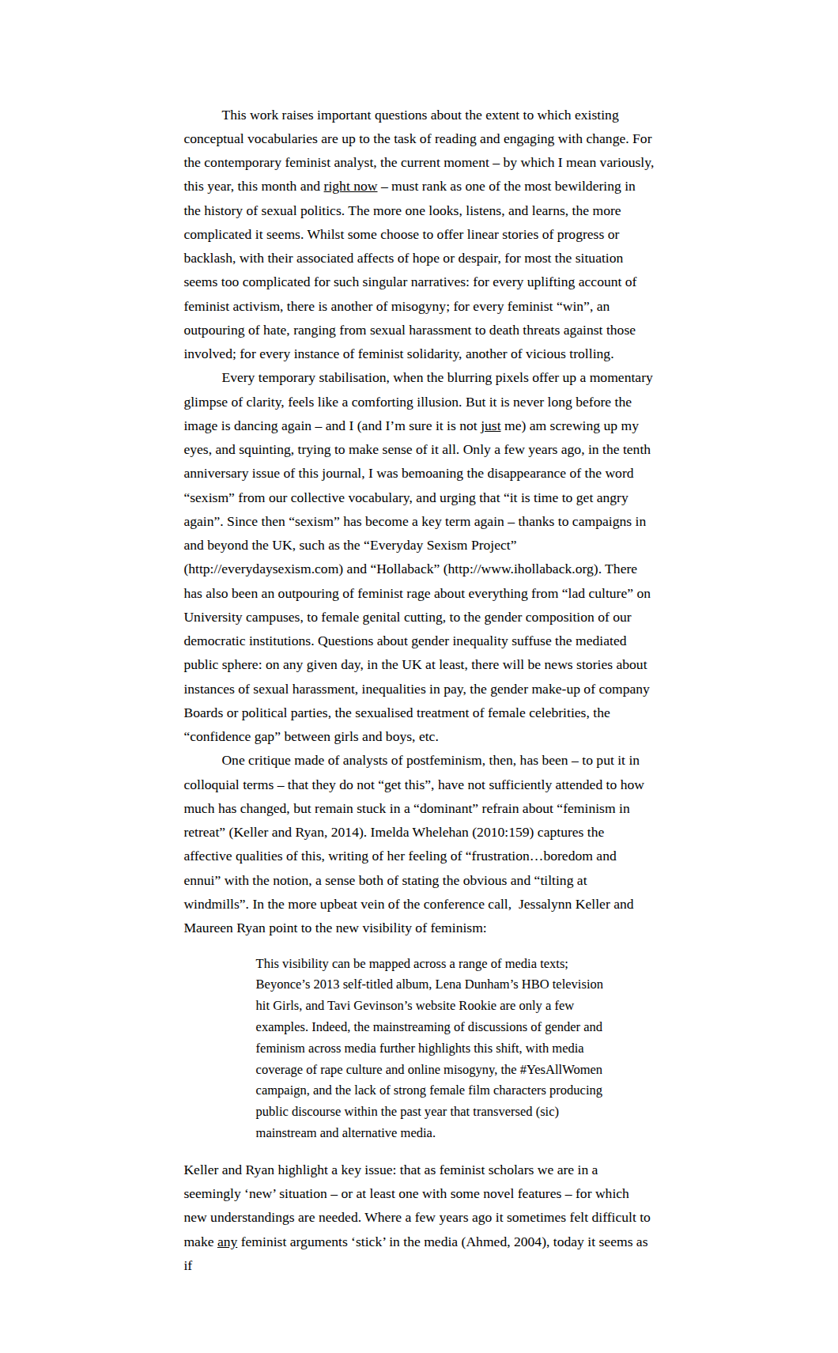This work raises important questions about the extent to which existing conceptual vocabularies are up to the task of reading and engaging with change. For the contemporary feminist analyst, the current moment – by which I mean variously, this year, this month and right now – must rank as one of the most bewildering in the history of sexual politics. The more one looks, listens, and learns, the more complicated it seems. Whilst some choose to offer linear stories of progress or backlash, with their associated affects of hope or despair, for most the situation seems too complicated for such singular narratives: for every uplifting account of feminist activism, there is another of misogyny; for every feminist “win”, an outpouring of hate, ranging from sexual harassment to death threats against those involved; for every instance of feminist solidarity, another of vicious trolling.
Every temporary stabilisation, when the blurring pixels offer up a momentary glimpse of clarity, feels like a comforting illusion. But it is never long before the image is dancing again – and I (and I’m sure it is not just me) am screwing up my eyes, and squinting, trying to make sense of it all. Only a few years ago, in the tenth anniversary issue of this journal, I was bemoaning the disappearance of the word “sexism” from our collective vocabulary, and urging that “it is time to get angry again”. Since then “sexism” has become a key term again – thanks to campaigns in and beyond the UK, such as the “Everyday Sexism Project” (http://everydaysexism.com) and “Hollaback” (http://www.ihollaback.org). There has also been an outpouring of feminist rage about everything from “lad culture” on University campuses, to female genital cutting, to the gender composition of our democratic institutions. Questions about gender inequality suffuse the mediated public sphere: on any given day, in the UK at least, there will be news stories about instances of sexual harassment, inequalities in pay, the gender make-up of company Boards or political parties, the sexualised treatment of female celebrities, the “confidence gap” between girls and boys, etc.
One critique made of analysts of postfeminism, then, has been – to put it in colloquial terms – that they do not “get this”, have not sufficiently attended to how much has changed, but remain stuck in a “dominant” refrain about “feminism in retreat” (Keller and Ryan, 2014). Imelda Whelehan (2010:159) captures the affective qualities of this, writing of her feeling of “frustration…boredom and ennui” with the notion, a sense both of stating the obvious and “tilting at windmills”. In the more upbeat vein of the conference call, Jessalynn Keller and Maureen Ryan point to the new visibility of feminism:
This visibility can be mapped across a range of media texts; Beyonce’s 2013 self-titled album, Lena Dunham’s HBO television hit Girls, and Tavi Gevinson’s website Rookie are only a few examples. Indeed, the mainstreaming of discussions of gender and feminism across media further highlights this shift, with media coverage of rape culture and online misogyny, the #YesAllWomen campaign, and the lack of strong female film characters producing public discourse within the past year that transversed (sic) mainstream and alternative media.
Keller and Ryan highlight a key issue: that as feminist scholars we are in a seemingly ‘new’ situation – or at least one with some novel features – for which new understandings are needed. Where a few years ago it sometimes felt difficult to make any feminist arguments ‘stick’ in the media (Ahmed, 2004), today it seems as if